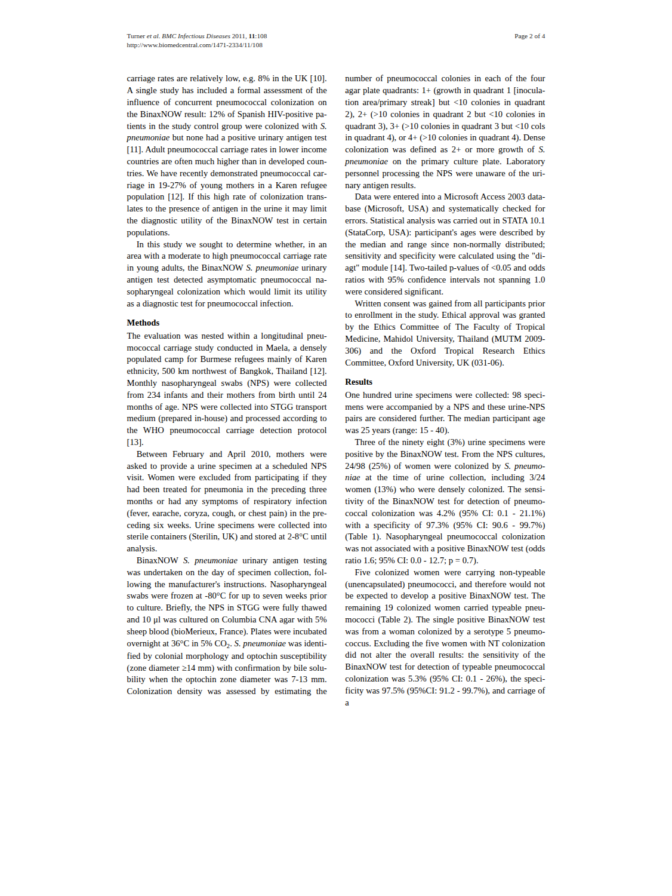Turner et al. BMC Infectious Diseases 2011, 11:108 http://www.biomedcentral.com/1471-2334/11/108
Page 2 of 4
carriage rates are relatively low, e.g. 8% in the UK [10]. A single study has included a formal assessment of the influence of concurrent pneumococcal colonization on the BinaxNOW result: 12% of Spanish HIV-positive patients in the study control group were colonized with S. pneumoniae but none had a positive urinary antigen test [11]. Adult pneumococcal carriage rates in lower income countries are often much higher than in developed countries. We have recently demonstrated pneumococcal carriage in 19-27% of young mothers in a Karen refugee population [12]. If this high rate of colonization translates to the presence of antigen in the urine it may limit the diagnostic utility of the BinaxNOW test in certain populations.
In this study we sought to determine whether, in an area with a moderate to high pneumococcal carriage rate in young adults, the BinaxNOW S. pneumoniae urinary antigen test detected asymptomatic pneumococcal nasopharyngeal colonization which would limit its utility as a diagnostic test for pneumococcal infection.
Methods
The evaluation was nested within a longitudinal pneumococcal carriage study conducted in Maela, a densely populated camp for Burmese refugees mainly of Karen ethnicity, 500 km northwest of Bangkok, Thailand [12]. Monthly nasopharyngeal swabs (NPS) were collected from 234 infants and their mothers from birth until 24 months of age. NPS were collected into STGG transport medium (prepared in-house) and processed according to the WHO pneumococcal carriage detection protocol [13].
Between February and April 2010, mothers were asked to provide a urine specimen at a scheduled NPS visit. Women were excluded from participating if they had been treated for pneumonia in the preceding three months or had any symptoms of respiratory infection (fever, earache, coryza, cough, or chest pain) in the preceding six weeks. Urine specimens were collected into sterile containers (Sterilin, UK) and stored at 2-8°C until analysis.
BinaxNOW S. pneumoniae urinary antigen testing was undertaken on the day of specimen collection, following the manufacturer's instructions. Nasopharyngeal swabs were frozen at -80°C for up to seven weeks prior to culture. Briefly, the NPS in STGG were fully thawed and 10 μl was cultured on Columbia CNA agar with 5% sheep blood (bioMerieux, France). Plates were incubated overnight at 36°C in 5% CO2. S. pneumoniae was identified by colonial morphology and optochin susceptibility (zone diameter ≥14 mm) with confirmation by bile solubility when the optochin zone diameter was 7-13 mm. Colonization density was assessed by estimating the number of pneumococcal colonies in each of the four agar plate quadrants: 1+ (growth in quadrant 1 [inoculation area/primary streak] but <10 colonies in quadrant 2), 2+ (>10 colonies in quadrant 2 but <10 colonies in quadrant 3), 3+ (>10 colonies in quadrant 3 but <10 cols in quadrant 4), or 4+ (>10 colonies in quadrant 4). Dense colonization was defined as 2+ or more growth of S. pneumoniae on the primary culture plate. Laboratory personnel processing the NPS were unaware of the urinary antigen results.
Data were entered into a Microsoft Access 2003 database (Microsoft, USA) and systematically checked for errors. Statistical analysis was carried out in STATA 10.1 (StataCorp, USA): participant's ages were described by the median and range since non-normally distributed; sensitivity and specificity were calculated using the "diagt" module [14]. Two-tailed p-values of <0.05 and odds ratios with 95% confidence intervals not spanning 1.0 were considered significant.
Written consent was gained from all participants prior to enrollment in the study. Ethical approval was granted by the Ethics Committee of The Faculty of Tropical Medicine, Mahidol University, Thailand (MUTM 2009-306) and the Oxford Tropical Research Ethics Committee, Oxford University, UK (031-06).
Results
One hundred urine specimens were collected: 98 specimens were accompanied by a NPS and these urine-NPS pairs are considered further. The median participant age was 25 years (range: 15 - 40).
Three of the ninety eight (3%) urine specimens were positive by the BinaxNOW test. From the NPS cultures, 24/98 (25%) of women were colonized by S. pneumoniae at the time of urine collection, including 3/24 women (13%) who were densely colonized. The sensitivity of the BinaxNOW test for detection of pneumococcal colonization was 4.2% (95% CI: 0.1 - 21.1%) with a specificity of 97.3% (95% CI: 90.6 - 99.7%) (Table 1). Nasopharyngeal pneumococcal colonization was not associated with a positive BinaxNOW test (odds ratio 1.6; 95% CI: 0.0 - 12.7; p = 0.7).
Five colonized women were carrying non-typeable (unencapsulated) pneumococci, and therefore would not be expected to develop a positive BinaxNOW test. The remaining 19 colonized women carried typeable pneumococci (Table 2). The single positive BinaxNOW test was from a woman colonized by a serotype 5 pneumococcus. Excluding the five women with NT colonization did not alter the overall results: the sensitivity of the BinaxNOW test for detection of typeable pneumococcal colonization was 5.3% (95% CI: 0.1 - 26%), the specificity was 97.5% (95%CI: 91.2 - 99.7%), and carriage of a